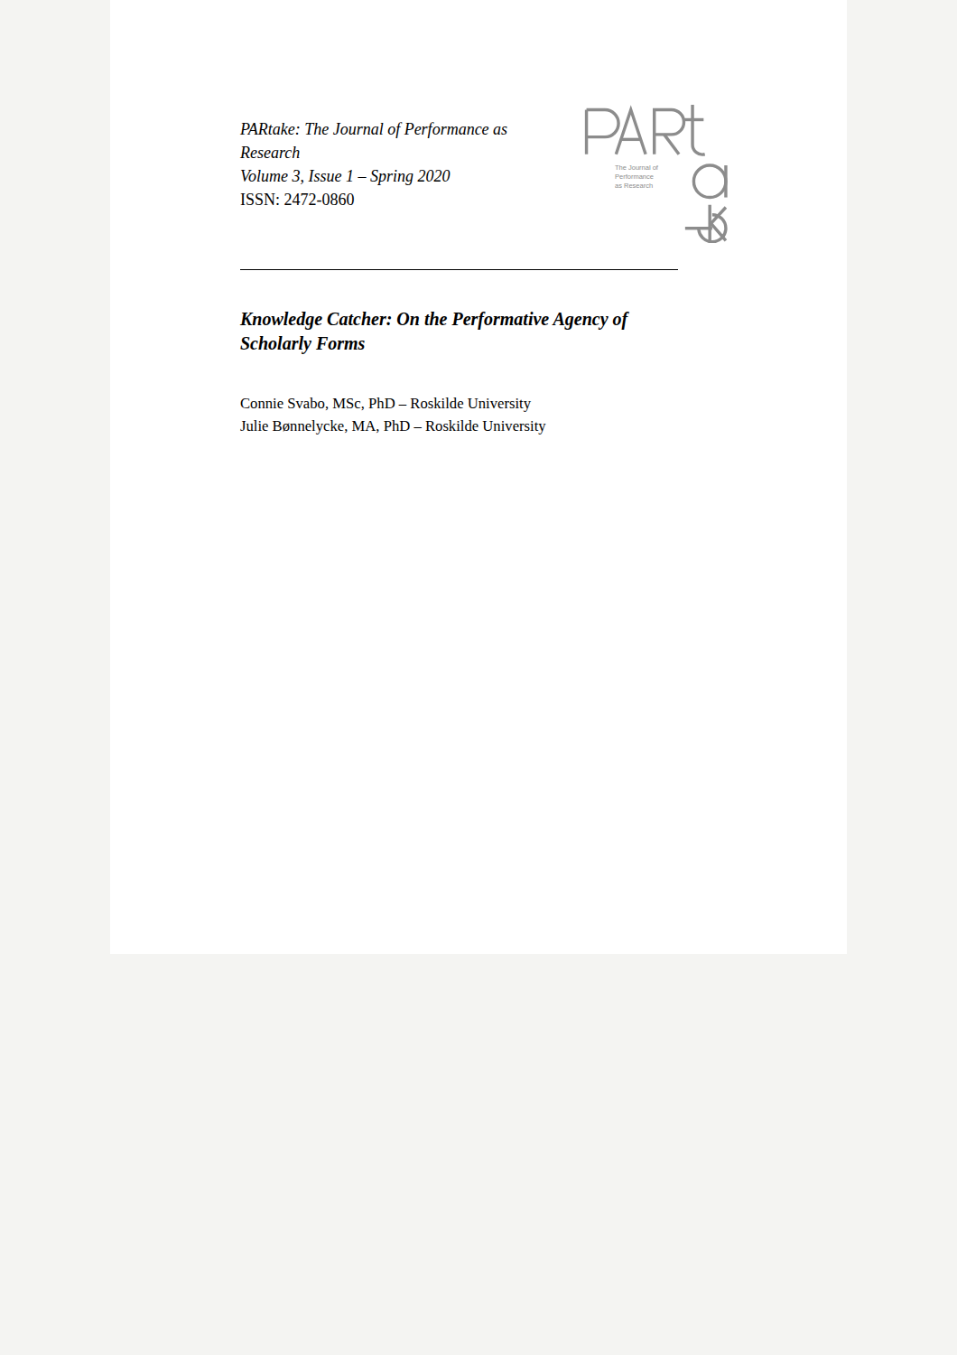PARtake: The Journal of Performance as Research
Volume 3, Issue 1 – Spring 2020
ISSN: 2472-0860
PARtake logo The Journal of Performance as Research
Knowledge Catcher: On the Performative Agency of Scholarly Forms
Connie Svabo, MSc, PhD – Roskilde University
Julie Bønnelycke, MA, PhD – Roskilde University